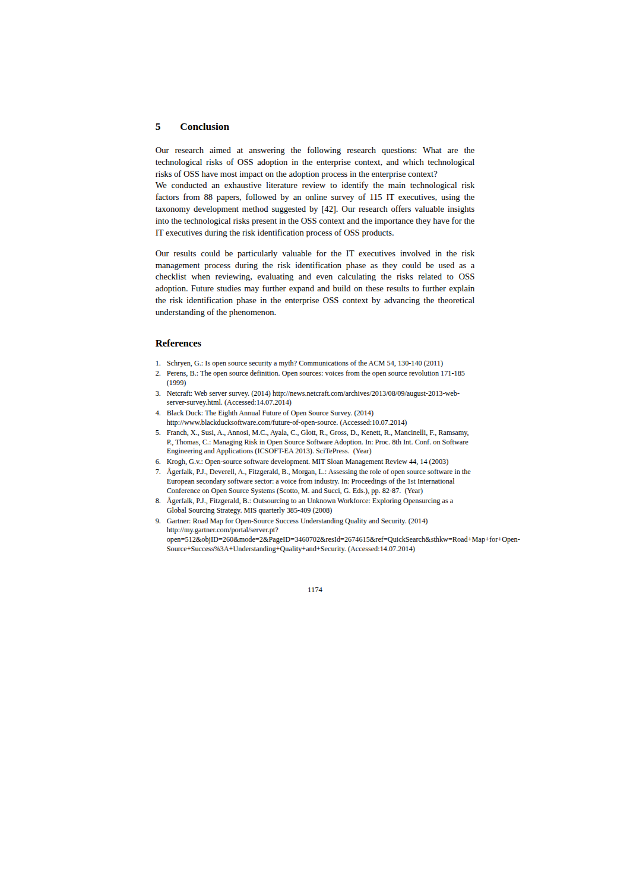5 Conclusion
Our research aimed at answering the following research questions: What are the technological risks of OSS adoption in the enterprise context, and which technological risks of OSS have most impact on the adoption process in the enterprise context?
We conducted an exhaustive literature review to identify the main technological risk factors from 88 papers, followed by an online survey of 115 IT executives, using the taxonomy development method suggested by [42]. Our research offers valuable insights into the technological risks present in the OSS context and the importance they have for the IT executives during the risk identification process of OSS products.
Our results could be particularly valuable for the IT executives involved in the risk management process during the risk identification phase as they could be used as a checklist when reviewing, evaluating and even calculating the risks related to OSS adoption. Future studies may further expand and build on these results to further explain the risk identification phase in the enterprise OSS context by advancing the theoretical understanding of the phenomenon.
References
1. Schryen, G.: Is open source security a myth? Communications of the ACM 54, 130-140 (2011)
2. Perens, B.: The open source definition. Open sources: voices from the open source revolution 171-185 (1999)
3. Netcraft: Web server survey. (2014) http://news.netcraft.com/archives/2013/08/09/august-2013-web-server-survey.html. (Accessed:14.07.2014)
4. Black Duck: The Eighth Annual Future of Open Source Survey. (2014) http://www.blackducksoftware.com/future-of-open-source. (Accessed:10.07.2014)
5. Franch, X., Susi, A., Annosi, M.C., Ayala, C., Glott, R., Gross, D., Kenett, R., Mancinelli, F., Ramsamy, P., Thomas, C.: Managing Risk in Open Source Software Adoption. In: Proc. 8th Int. Conf. on Software Engineering and Applications (ICSOFT-EA 2013). SciTePress. (Year)
6. Krogh, G.v.: Open-source software development. MIT Sloan Management Review 44, 14 (2003)
7. Ågerfalk, P.J., Deverell, A., Fitzgerald, B., Morgan, L.: Assessing the role of open source software in the European secondary software sector: a voice from industry. In: Proceedings of the 1st International Conference on Open Source Systems (Scotto, M. and Succi, G. Eds.), pp. 82-87. (Year)
8. Ågerfalk, P.J., Fitzgerald, B.: Outsourcing to an Unknown Workforce: Exploring Opensurcing as a Global Sourcing Strategy. MIS quarterly 385-409 (2008)
9. Gartner: Road Map for Open-Source Success Understanding Quality and Security. (2014) http://my.gartner.com/portal/server.pt?open=512&objID=260&mode=2&PageID=3460702&resId=2674615&ref=QuickSearch&sthkw=Road+Map+for+Open-Source+Success%3A+Understanding+Quality+and+Security. (Accessed:14.07.2014)
1174